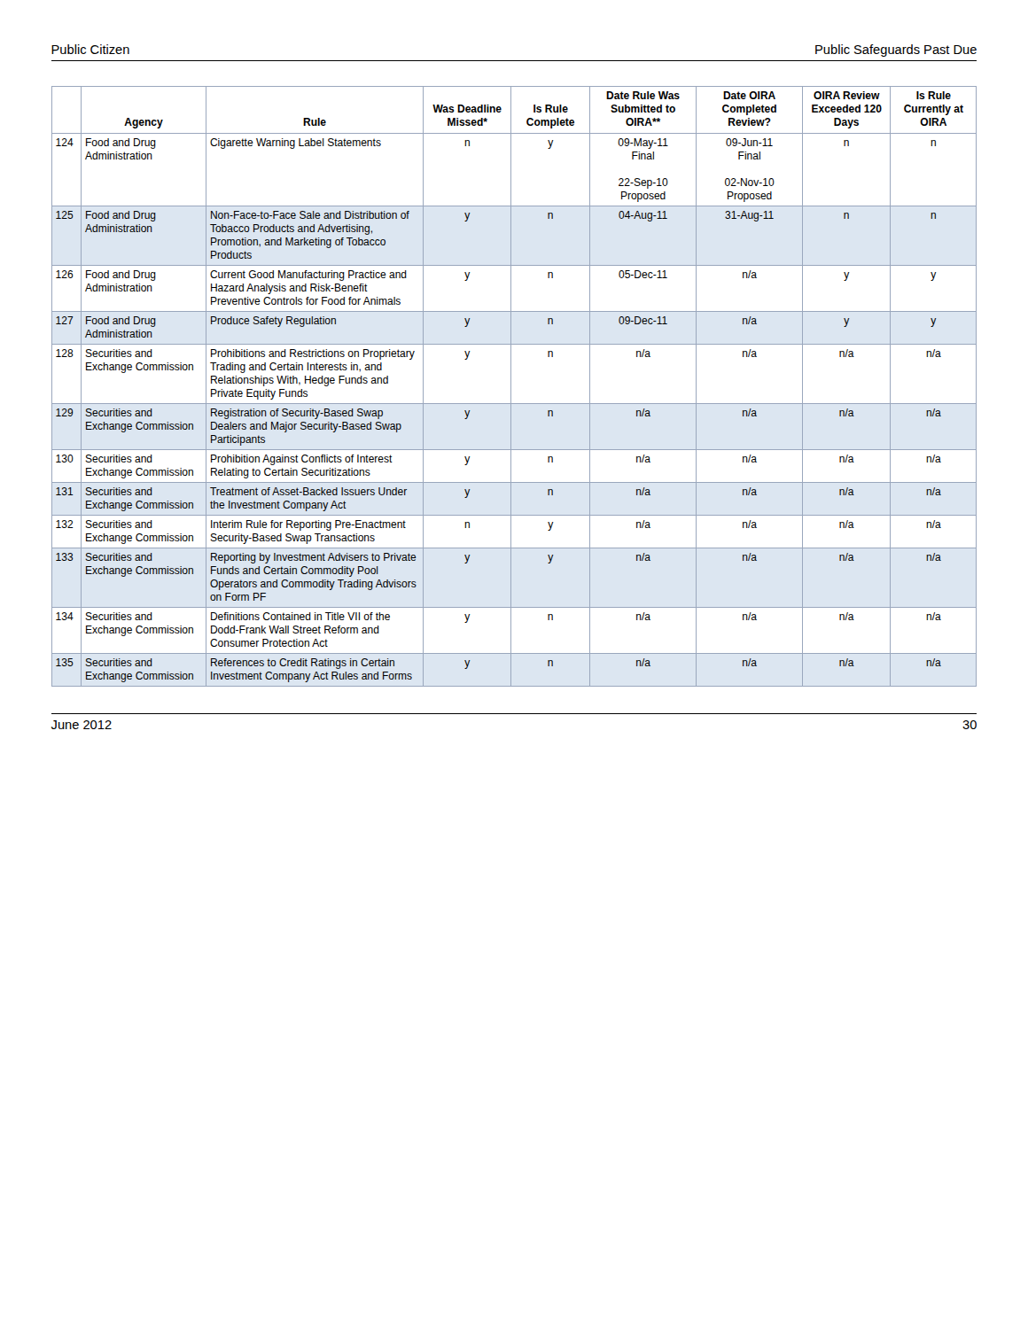Public Citizen Public Safeguards Past Due
| | Agency | Rule | Was Deadline Missed* | Is Rule Complete | Date Rule Was Submitted to OIRA** | Date OIRA Completed Review? | OIRA Review Exceeded 120 Days | Is Rule Currently at OIRA |
| --- | --- | --- | --- | --- | --- | --- | --- | --- |
| 124 | Food and Drug Administration | Cigarette Warning Label Statements | n | y | 09-May-11 Final 22-Sep-10 Proposed | 09-Jun-11 Final 02-Nov-10 Proposed | n | n |
| 125 | Food and Drug Administration | Non-Face-to-Face Sale and Distribution of Tobacco Products and Advertising, Promotion, and Marketing of Tobacco Products | y | n | 04-Aug-11 | 31-Aug-11 | n | n |
| 126 | Food and Drug Administration | Current Good Manufacturing Practice and Hazard Analysis and Risk-Benefit Preventive Controls for Food for Animals | y | n | 05-Dec-11 | n/a | y | y |
| 127 | Food and Drug Administration | Produce Safety Regulation | y | n | 09-Dec-11 | n/a | y | y |
| 128 | Securities and Exchange Commission | Prohibitions and Restrictions on Proprietary Trading and Certain Interests in, and Relationships With, Hedge Funds and Private Equity Funds | y | n | n/a | n/a | n/a | n/a |
| 129 | Securities and Exchange Commission | Registration of Security-Based Swap Dealers and Major Security-Based Swap Participants | y | n | n/a | n/a | n/a | n/a |
| 130 | Securities and Exchange Commission | Prohibition Against Conflicts of Interest Relating to Certain Securitizations | y | n | n/a | n/a | n/a | n/a |
| 131 | Securities and Exchange Commission | Treatment of Asset-Backed Issuers Under the Investment Company Act | y | n | n/a | n/a | n/a | n/a |
| 132 | Securities and Exchange Commission | Interim Rule for Reporting Pre-Enactment Security-Based Swap Transactions | n | y | n/a | n/a | n/a | n/a |
| 133 | Securities and Exchange Commission | Reporting by Investment Advisers to Private Funds and Certain Commodity Pool Operators and Commodity Trading Advisors on Form PF | y | y | n/a | n/a | n/a | n/a |
| 134 | Securities and Exchange Commission | Definitions Contained in Title VII of the Dodd-Frank Wall Street Reform and Consumer Protection Act | y | n | n/a | n/a | n/a | n/a |
| 135 | Securities and Exchange Commission | References to Credit Ratings in Certain Investment Company Act Rules and Forms | y | n | n/a | n/a | n/a | n/a |
June 2012 30